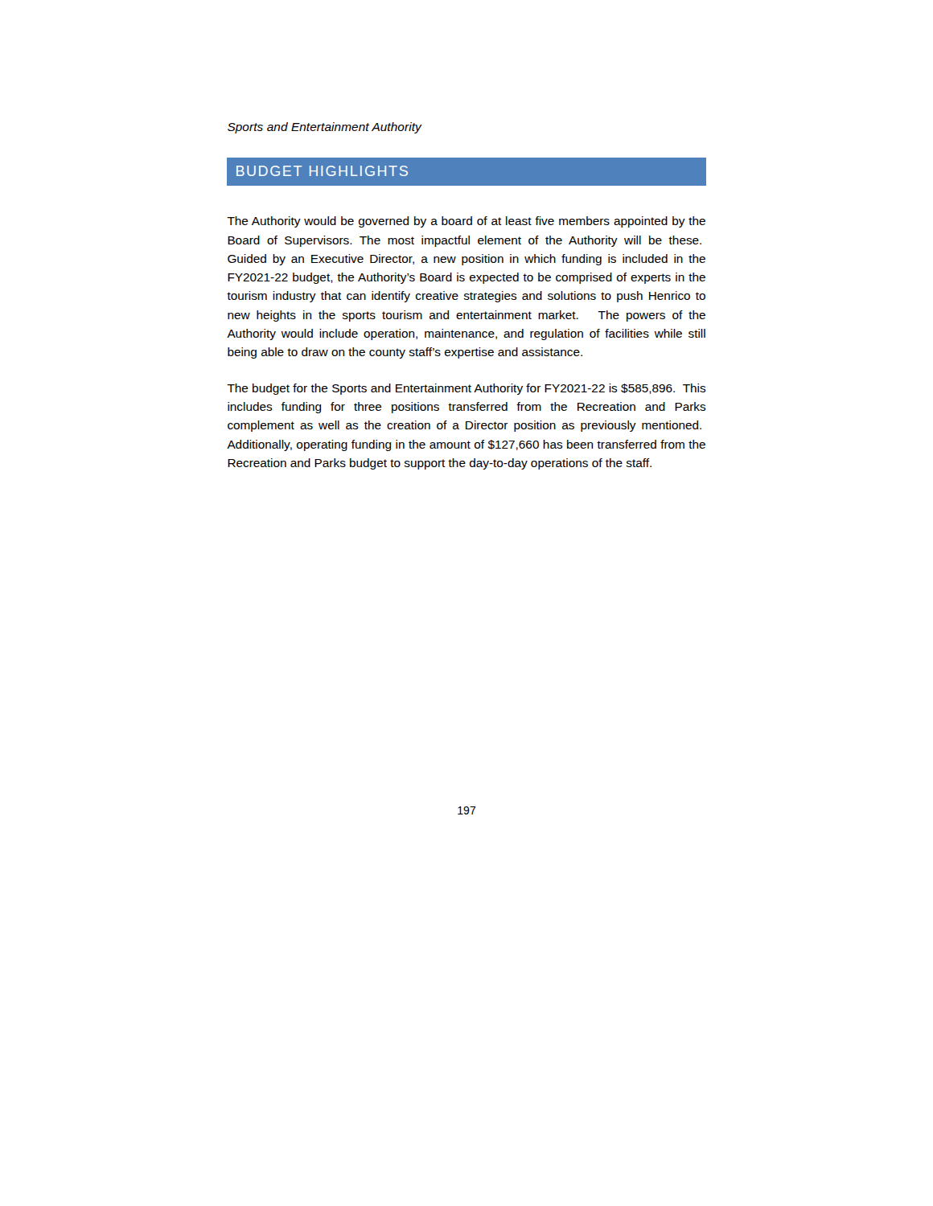Sports and Entertainment Authority
BUDGET HIGHLIGHTS
The Authority would be governed by a board of at least five members appointed by the Board of Supervisors. The most impactful element of the Authority will be these. Guided by an Executive Director, a new position in which funding is included in the FY2021-22 budget, the Authority’s Board is expected to be comprised of experts in the tourism industry that can identify creative strategies and solutions to push Henrico to new heights in the sports tourism and entertainment market. The powers of the Authority would include operation, maintenance, and regulation of facilities while still being able to draw on the county staff’s expertise and assistance.
The budget for the Sports and Entertainment Authority for FY2021-22 is $585,896. This includes funding for three positions transferred from the Recreation and Parks complement as well as the creation of a Director position as previously mentioned. Additionally, operating funding in the amount of $127,660 has been transferred from the Recreation and Parks budget to support the day-to-day operations of the staff.
197